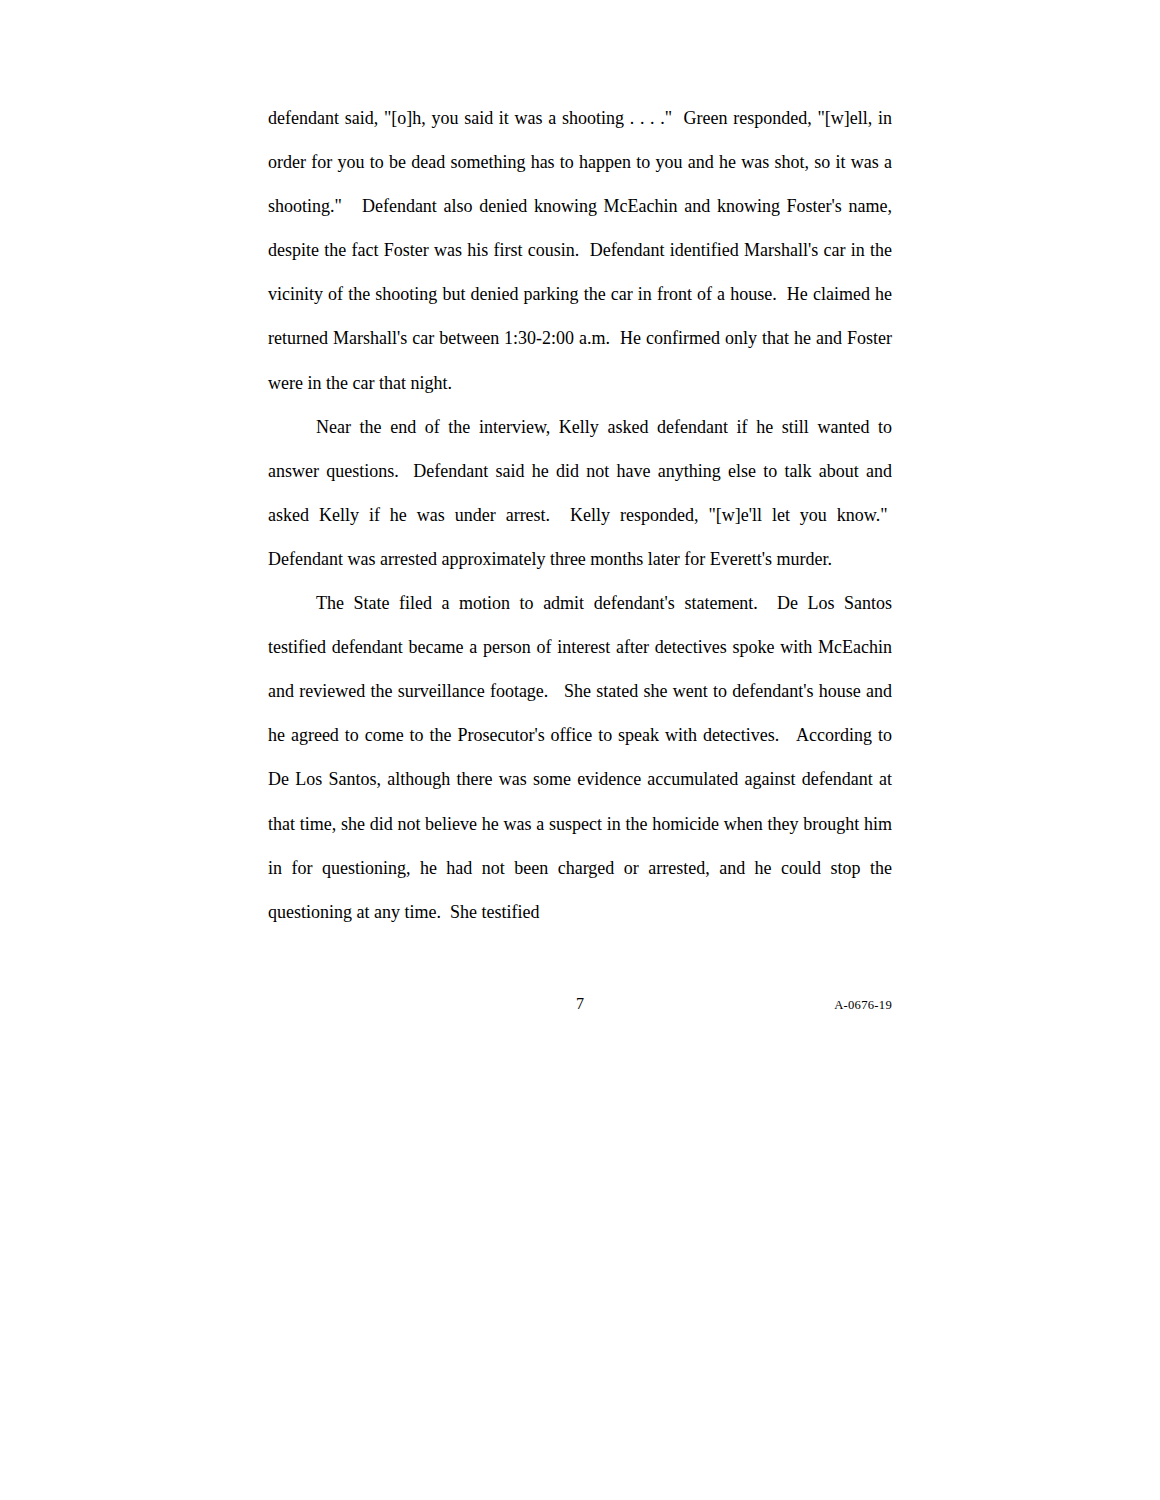defendant said, "[o]h, you said it was a shooting . . . ." Green responded, "[w]ell, in order for you to be dead something has to happen to you and he was shot, so it was a shooting." Defendant also denied knowing McEachin and knowing Foster's name, despite the fact Foster was his first cousin. Defendant identified Marshall's car in the vicinity of the shooting but denied parking the car in front of a house. He claimed he returned Marshall's car between 1:30-2:00 a.m. He confirmed only that he and Foster were in the car that night.
Near the end of the interview, Kelly asked defendant if he still wanted to answer questions. Defendant said he did not have anything else to talk about and asked Kelly if he was under arrest. Kelly responded, "[w]e'll let you know." Defendant was arrested approximately three months later for Everett's murder.
The State filed a motion to admit defendant's statement. De Los Santos testified defendant became a person of interest after detectives spoke with McEachin and reviewed the surveillance footage. She stated she went to defendant's house and he agreed to come to the Prosecutor's office to speak with detectives. According to De Los Santos, although there was some evidence accumulated against defendant at that time, she did not believe he was a suspect in the homicide when they brought him in for questioning, he had not been charged or arrested, and he could stop the questioning at any time. She testified
7
A-0676-19